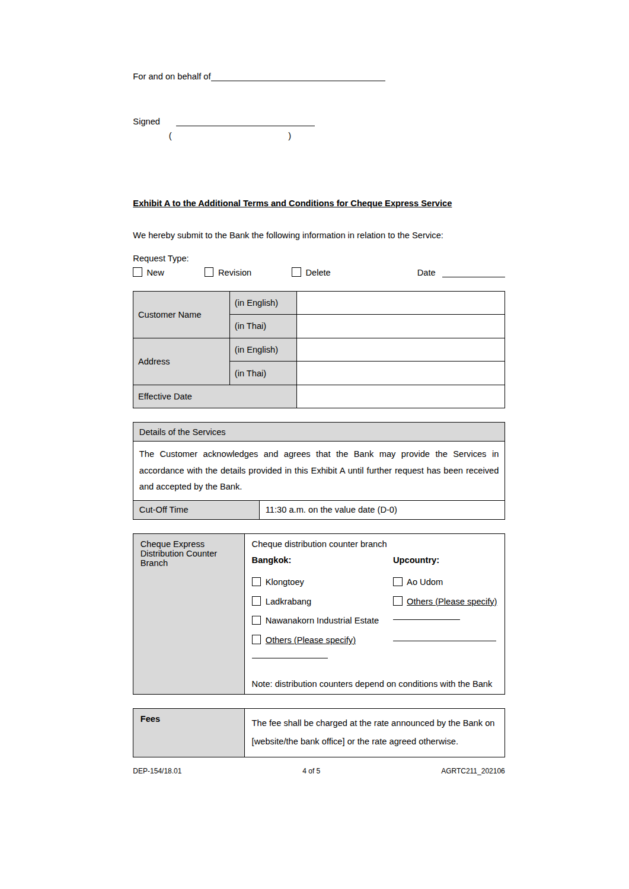For and on behalf of
Signed
( )
Exhibit A to the Additional Terms and Conditions for Cheque Express Service
We hereby submit to the Bank the following information in relation to the Service:
Request Type:
New Revision Delete Date
| Customer Name | (in English) | |
| (in Thai) | |
| Address | (in English) | |
| (in Thai) | |
| Effective Date | |
| Details of the Services |
| The Customer acknowledges and agrees that the Bank may provide the Services in accordance with the details provided in this Exhibit A until further request has been received and accepted by the Bank. |
| Cut-Off Time | 11:30 a.m. on the value date (D-0) |
| Cheque Express Distribution Counter Branch | Cheque distribution counter branch Bangkok: Klongtoey Ladkrabang Nawanakorn Industrial Estate Others (Please specify) Upcountry: Ao Udom Others (Please specify) Note: distribution counters depend on conditions with the Bank |
| Fees | The fee shall be charged at the rate announced by the Bank on [website/the bank office] or the rate agreed otherwise. |
DEP-154/18.01
4 of 5
AGRTC211_202106